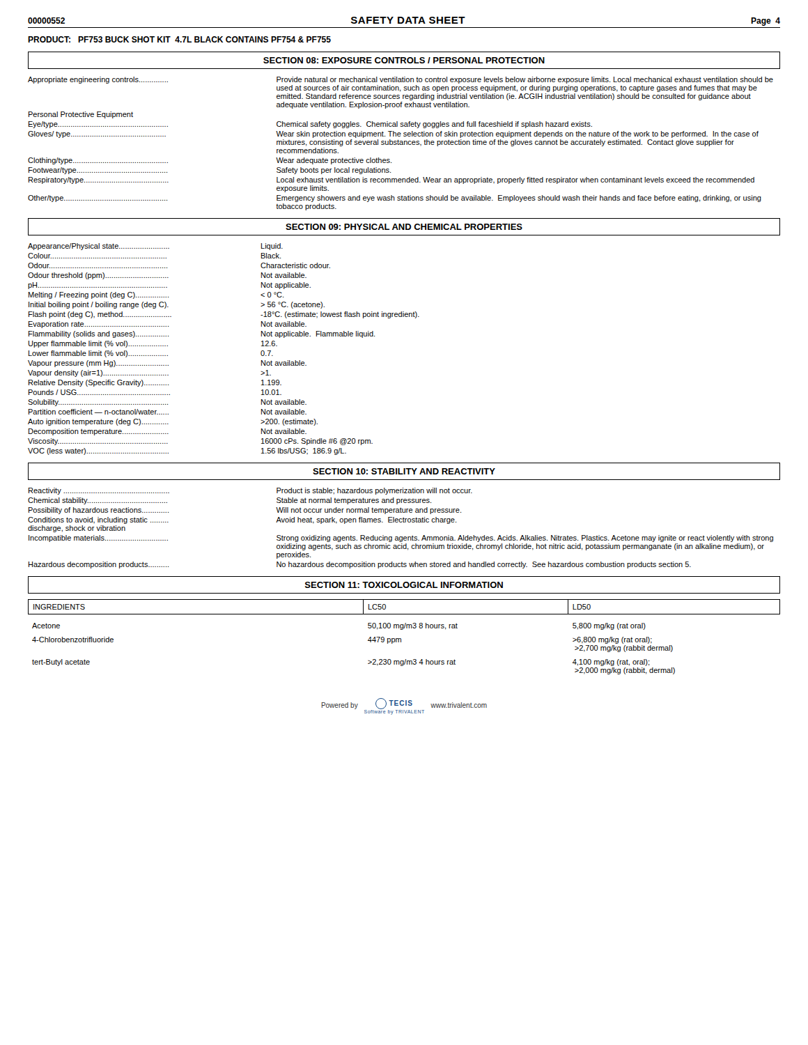00000552
SAFETY DATA SHEET
Page 4
PRODUCT: PF753 BUCK SHOT KIT 4.7L BLACK CONTAINS PF754 & PF755
SECTION 08: EXPOSURE CONTROLS / PERSONAL PROTECTION
| Appropriate engineering controls.............. | Provide natural or mechanical ventilation to control exposure levels below airborne exposure limits. Local mechanical exhaust ventilation should be used at sources of air contamination, such as open process equipment, or during purging operations, to capture gases and fumes that may be emitted. Standard reference sources regarding industrial ventilation (ie. ACGIH industrial ventilation) should be consulted for guidance about adequate ventilation. Explosion-proof exhaust ventilation. |
| Personal Protective Equipment | |
| Eye/type.................................................... | Chemical safety goggles. Chemical safety goggles and full faceshield if splash hazard exists. |
| Gloves/ type............................................. | Wear skin protection equipment. The selection of skin protection equipment depends on the nature of the work to be performed. In the case of mixtures, consisting of several substances, the protection time of the gloves cannot be accurately estimated. Contact glove supplier for recommendations. |
| Clothing/type............................................. | Wear adequate protective clothes. |
| Footwear/type........................................... | Safety boots per local regulations. |
| Respiratory/type........................................ | Local exhaust ventilation is recommended. Wear an appropriate, properly fitted respirator when contaminant levels exceed the recommended exposure limits. |
| Other/type................................................. | Emergency showers and eye wash stations should be available. Employees should wash their hands and face before eating, drinking, or using tobacco products. |
SECTION 09: PHYSICAL AND CHEMICAL PROPERTIES
| Appearance/Physical state........................ | Liquid. |
| Colour....................................................... | Black. |
| Odour........................................................ | Characteristic odour. |
| Odour threshold (ppm).............................. | Not available. |
| pH............................................................. | Not applicable. |
| Melting / Freezing point (deg C)................ | < 0 °C. |
| Initial boiling point / boiling range (deg C). | > 56 °C. (acetone). |
| Flash point (deg C), method....................... | -18°C. (estimate; lowest flash point ingredient). |
| Evaporation rate........................................ | Not available. |
| Flammability (solids and gases)................ | Not applicable. Flammable liquid. |
| Upper flammable limit (% vol)................... | 12.6. |
| Lower flammable limit (% vol)................... | 0.7. |
| Vapour pressure (mm Hg)......................... | Not available. |
| Vapour density (air=1)............................... | >1. |
| Relative Density (Specific Gravity)............ | 1.199. |
| Pounds / USG............................................ | 10.01. |
| Solubility.................................................... | Not available. |
| Partition coefficient — n-octanol/water...... | Not available. |
| Auto ignition temperature (deg C)............. | >200. (estimate). |
| Decomposition temperature...................... | Not available. |
| Viscosity.................................................... | 16000 cPs. Spindle #6 @20 rpm. |
| VOC (less water)....................................... | 1.56 lbs/USG; 186.9 g/L. |
SECTION 10: STABILITY AND REACTIVITY
| Reactivity .................................................. | Product is stable; hazardous polymerization will not occur. |
| Chemical stability...................................... | Stable at normal temperatures and pressures. |
| Possibility of hazardous reactions............. | Will not occur under normal temperature and pressure. |
| Conditions to avoid, including static ......... discharge, shock or vibration | Avoid heat, spark, open flames. Electrostatic charge. |
| Incompatible materials.............................. | Strong oxidizing agents. Reducing agents. Ammonia. Aldehydes. Acids. Alkalies. Nitrates. Plastics. Acetone may ignite or react violently with strong oxidizing agents, such as chromic acid, chromium trioxide, chromyl chloride, hot nitric acid, potassium permanganate (in an alkaline medium), or peroxides. |
| Hazardous decomposition products.......... | No hazardous decomposition products when stored and handled correctly. See hazardous combustion products section 5. |
SECTION 11: TOXICOLOGICAL INFORMATION
INGREDIENTS
LC50
LD50
Acetone
50,100 mg/m3 8 hours, rat
5,800 mg/kg (rat oral)
4-Chlorobenzotrifluoride
4479 ppm
>6,800 mg/kg (rat oral);
>2,700 mg/kg (rabbit dermal)
tert-Butyl acetate
>2,230 mg/m3 4 hours rat
4,100 mg/kg (rat, oral);
>2,000 mg/kg (rabbit, dermal)
Powered by TECIS Software by TRIVALENT www.trivalent.com